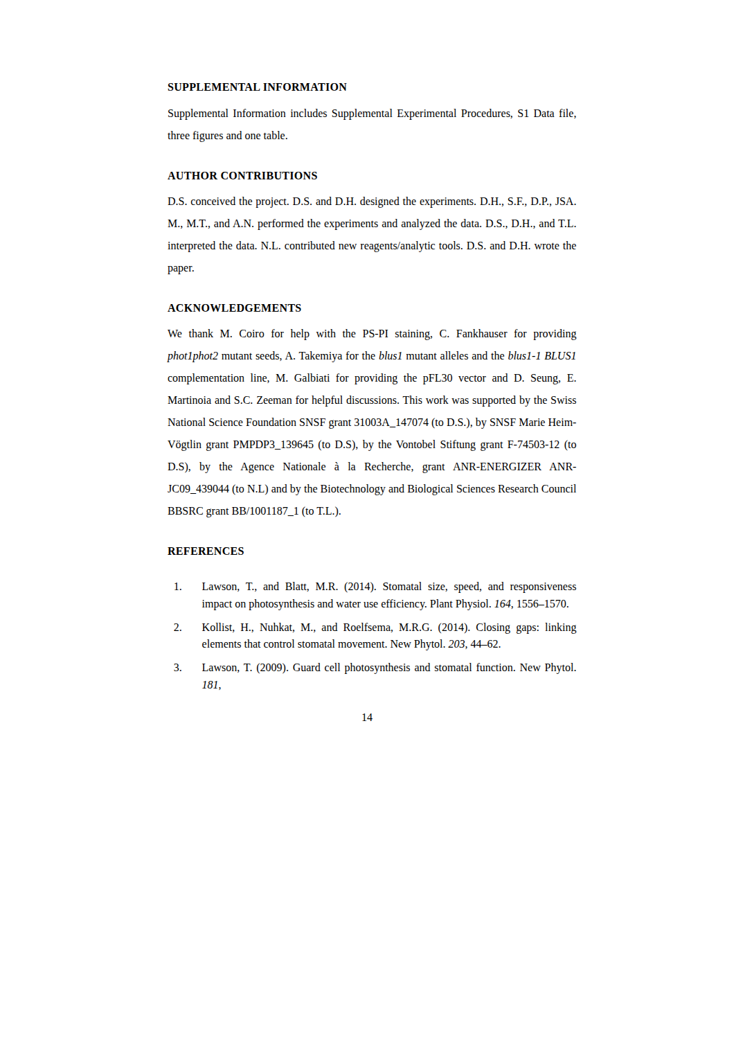SUPPLEMENTAL INFORMATION
Supplemental Information includes Supplemental Experimental Procedures, S1 Data file, three figures and one table.
AUTHOR CONTRIBUTIONS
D.S. conceived the project. D.S. and D.H. designed the experiments. D.H., S.F., D.P., JSA. M., M.T., and A.N. performed the experiments and analyzed the data. D.S., D.H., and T.L. interpreted the data. N.L. contributed new reagents/analytic tools. D.S. and D.H. wrote the paper.
ACKNOWLEDGEMENTS
We thank M. Coiro for help with the PS-PI staining, C. Fankhauser for providing phot1phot2 mutant seeds, A. Takemiya for the blus1 mutant alleles and the blus1-1 BLUS1 complementation line, M. Galbiati for providing the pFL30 vector and D. Seung, E. Martinoia and S.C. Zeeman for helpful discussions. This work was supported by the Swiss National Science Foundation SNSF grant 31003A_147074 (to D.S.), by SNSF Marie Heim-Vögtlin grant PMPDP3_139645 (to D.S), by the Vontobel Stiftung grant F-74503-12 (to D.S), by the Agence Nationale à la Recherche, grant ANR-ENERGIZER ANR-JC09_439044 (to N.L) and by the Biotechnology and Biological Sciences Research Council BBSRC grant BB/1001187_1 (to T.L.).
REFERENCES
Lawson, T., and Blatt, M.R. (2014). Stomatal size, speed, and responsiveness impact on photosynthesis and water use efficiency. Plant Physiol. 164, 1556–1570.
Kollist, H., Nuhkat, M., and Roelfsema, M.R.G. (2014). Closing gaps: linking elements that control stomatal movement. New Phytol. 203, 44–62.
Lawson, T. (2009). Guard cell photosynthesis and stomatal function. New Phytol. 181,
14